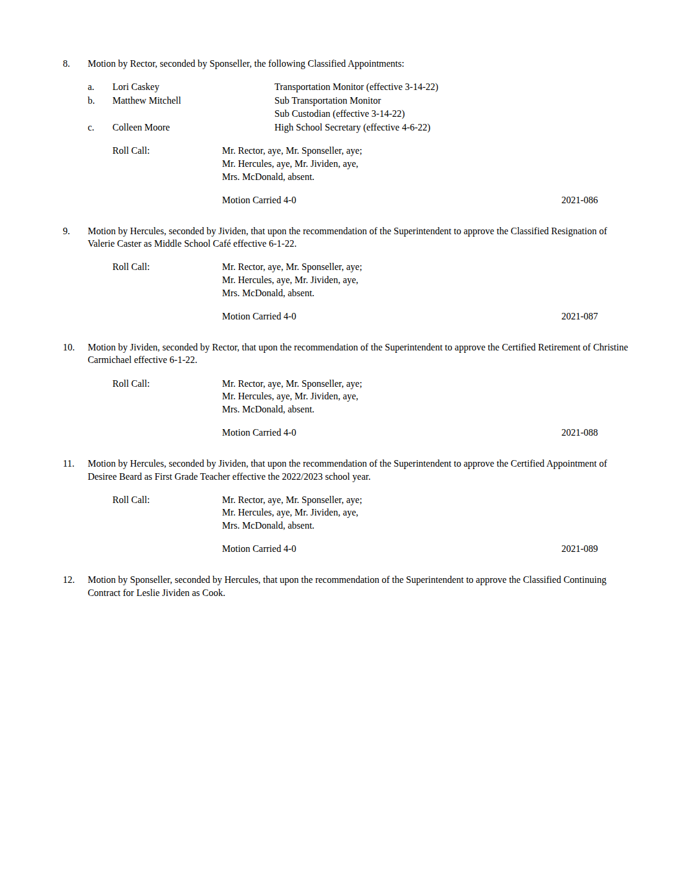8.
Motion by Rector, seconded by Sponseller, the following Classified Appointments:
a.
Lori Caskey Transportation Monitor (effective 3-14-22)
b.
Matthew Mitchell Sub Transportation Monitor
Sub Custodian (effective 3-14-22)
c.
Colleen Moore High School Secretary (effective 4-6-22)
Roll Call:
Mr. Rector, aye, Mr. Sponseller, aye;
Mr. Hercules, aye, Mr. Jividen, aye,
Mrs. McDonald, absent.
Motion Carried 4-0
2021-086
9.
Motion by Hercules, seconded by Jividen, that upon the recommendation of the Superintendent to approve the Classified Resignation of Valerie Caster as Middle School Café effective 6-1-22.
Roll Call:
Mr. Rector, aye, Mr. Sponseller, aye;
Mr. Hercules, aye, Mr. Jividen, aye,
Mrs. McDonald, absent.
Motion Carried 4-0
2021-087
10.
Motion by Jividen, seconded by Rector, that upon the recommendation of the Superintendent to approve the Certified Retirement of Christine Carmichael effective 6-1-22.
Roll Call:
Mr. Rector, aye, Mr. Sponseller, aye;
Mr. Hercules, aye, Mr. Jividen, aye,
Mrs. McDonald, absent.
Motion Carried 4-0
2021-088
11.
Motion by Hercules, seconded by Jividen, that upon the recommendation of the Superintendent to approve the Certified Appointment of Desiree Beard as First Grade Teacher effective the 2022/2023 school year.
Roll Call:
Mr. Rector, aye, Mr. Sponseller, aye;
Mr. Hercules, aye, Mr. Jividen, aye,
Mrs. McDonald, absent.
Motion Carried 4-0
2021-089
12.
Motion by Sponseller, seconded by Hercules, that upon the recommendation of the Superintendent to approve the Classified Continuing Contract for Leslie Jividen as Cook.